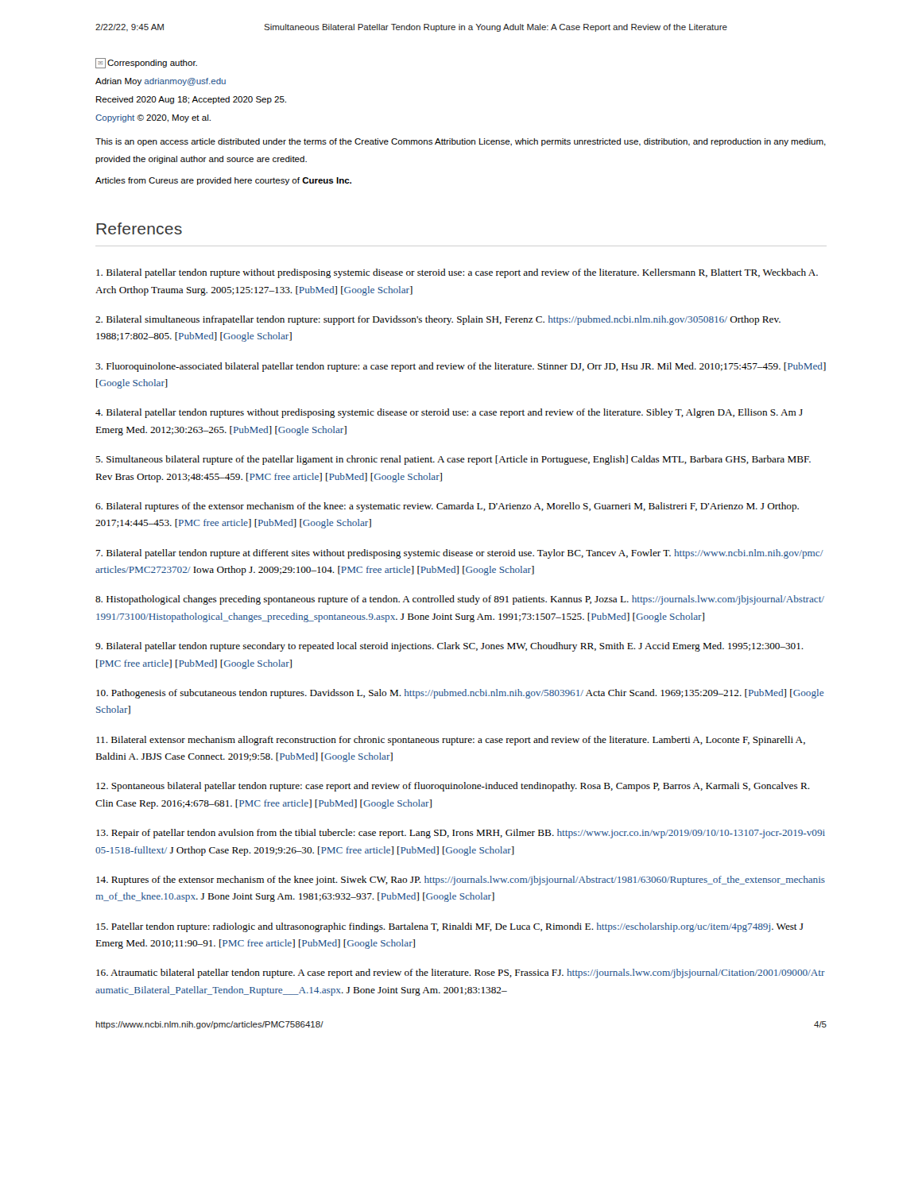2/22/22, 9:45 AM
Simultaneous Bilateral Patellar Tendon Rupture in a Young Adult Male: A Case Report and Review of the Literature
✉Corresponding author.
Adrian Moy adrianmoy@usf.edu
Received 2020 Aug 18; Accepted 2020 Sep 25.
Copyright © 2020, Moy et al.
This is an open access article distributed under the terms of the Creative Commons Attribution License, which permits unrestricted use, distribution, and reproduction in any medium, provided the original author and source are credited.
Articles from Cureus are provided here courtesy of Cureus Inc.
References
1. Bilateral patellar tendon rupture without predisposing systemic disease or steroid use: a case report and review of the literature. Kellersmann R, Blattert TR, Weckbach A. Arch Orthop Trauma Surg. 2005;125:127–133. [PubMed] [Google Scholar]
2. Bilateral simultaneous infrapatellar tendon rupture: support for Davidsson's theory. Splain SH, Ferenz C. https://pubmed.ncbi.nlm.nih.gov/3050816/ Orthop Rev. 1988;17:802–805. [PubMed] [Google Scholar]
3. Fluoroquinolone-associated bilateral patellar tendon rupture: a case report and review of the literature. Stinner DJ, Orr JD, Hsu JR. Mil Med. 2010;175:457–459. [PubMed] [Google Scholar]
4. Bilateral patellar tendon ruptures without predisposing systemic disease or steroid use: a case report and review of the literature. Sibley T, Algren DA, Ellison S. Am J Emerg Med. 2012;30:263–265. [PubMed] [Google Scholar]
5. Simultaneous bilateral rupture of the patellar ligament in chronic renal patient. A case report [Article in Portuguese, English] Caldas MTL, Barbara GHS, Barbara MBF. Rev Bras Ortop. 2013;48:455–459. [PMC free article] [PubMed] [Google Scholar]
6. Bilateral ruptures of the extensor mechanism of the knee: a systematic review. Camarda L, D'Arienzo A, Morello S, Guarneri M, Balistreri F, D'Arienzo M. J Orthop. 2017;14:445–453. [PMC free article] [PubMed] [Google Scholar]
7. Bilateral patellar tendon rupture at different sites without predisposing systemic disease or steroid use. Taylor BC, Tancev A, Fowler T. https://www.ncbi.nlm.nih.gov/pmc/articles/PMC2723702/ Iowa Orthop J. 2009;29:100–104. [PMC free article] [PubMed] [Google Scholar]
8. Histopathological changes preceding spontaneous rupture of a tendon. A controlled study of 891 patients. Kannus P, Jozsa L. https://journals.lww.com/jbjsjournal/Abstract/1991/73100/Histopathological_changes_preceding_spontaneous.9.aspx. J Bone Joint Surg Am. 1991;73:1507–1525. [PubMed] [Google Scholar]
9. Bilateral patellar tendon rupture secondary to repeated local steroid injections. Clark SC, Jones MW, Choudhury RR, Smith E. J Accid Emerg Med. 1995;12:300–301. [PMC free article] [PubMed] [Google Scholar]
10. Pathogenesis of subcutaneous tendon ruptures. Davidsson L, Salo M. https://pubmed.ncbi.nlm.nih.gov/5803961/ Acta Chir Scand. 1969;135:209–212. [PubMed] [Google Scholar]
11. Bilateral extensor mechanism allograft reconstruction for chronic spontaneous rupture: a case report and review of the literature. Lamberti A, Loconte F, Spinarelli A, Baldini A. JBJS Case Connect. 2019;9:58. [PubMed] [Google Scholar]
12. Spontaneous bilateral patellar tendon rupture: case report and review of fluoroquinolone-induced tendinopathy. Rosa B, Campos P, Barros A, Karmali S, Goncalves R. Clin Case Rep. 2016;4:678–681. [PMC free article] [PubMed] [Google Scholar]
13. Repair of patellar tendon avulsion from the tibial tubercle: case report. Lang SD, Irons MRH, Gilmer BB. https://www.jocr.co.in/wp/2019/09/10/10-13107-jocr-2019-v09i05-1518-fulltext/ J Orthop Case Rep. 2019;9:26–30. [PMC free article] [PubMed] [Google Scholar]
14. Ruptures of the extensor mechanism of the knee joint. Siwek CW, Rao JP. https://journals.lww.com/jbjsjournal/Abstract/1981/63060/Ruptures_of_the_extensor_mechanism_of_the_knee.10.aspx. J Bone Joint Surg Am. 1981;63:932–937. [PubMed] [Google Scholar]
15. Patellar tendon rupture: radiologic and ultrasonographic findings. Bartalena T, Rinaldi MF, De Luca C, Rimondi E. https://escholarship.org/uc/item/4pg7489j. West J Emerg Med. 2010;11:90–91. [PMC free article] [PubMed] [Google Scholar]
16. Atraumatic bilateral patellar tendon rupture. A case report and review of the literature. Rose PS, Frassica FJ. https://journals.lww.com/jbjsjournal/Citation/2001/09000/Atraumatic_Bilateral_Patellar_Tendon_Rupture___A.14.aspx. J Bone Joint Surg Am. 2001;83:1382–
https://www.ncbi.nlm.nih.gov/pmc/articles/PMC7586418/
4/5